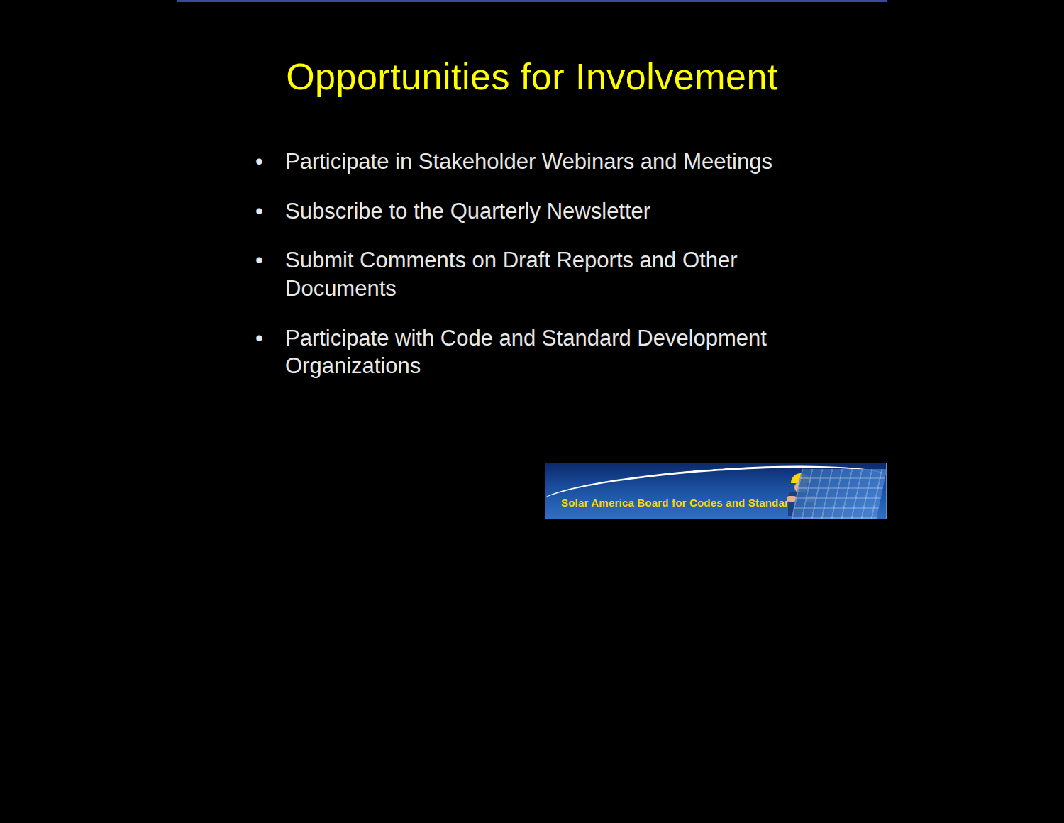Opportunities for Involvement
Participate in Stakeholder Webinars and Meetings
Subscribe to the Quarterly Newsletter
Submit Comments on Draft Reports and Other Documents
Participate with Code and Standard Development Organizations
Solar America Board for Codes and Standards